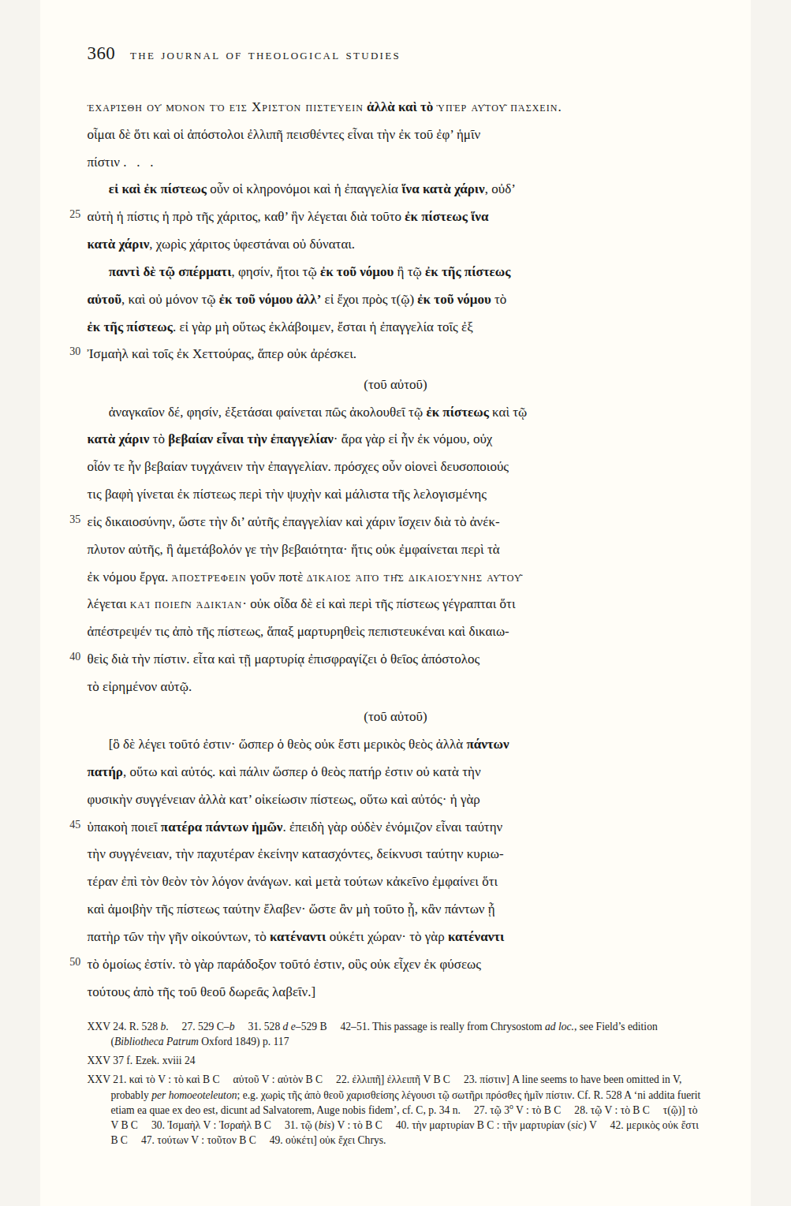360 The Journal of Theological Studies
ἐχαρίσθη οὐ μόνον τὸ εἰς Χριστὸν πιστεύειν ἀλλὰ καὶ τὸ ὑπὲρ αὐτοῦ πάσχειν.
οἶμαι δὲ ὅτι καὶ οἱ ἀπόστολοι ἐλλιπῆ πεισθέντες εἶναι τὴν ἐκ τοῦ ἐφ’ ἡμῖν
πίστιν . . .
εἰ καὶ ἐκ πίστεως οὖν οἱ κληρονόμοι καὶ ἡ ἐπαγγελία ἵνα κατὰ χάριν, οὐδ’
25αὐτὴ ἡ πίστις ἡ πρὸ τῆς χάριτος, καθ’ ἣν λέγεται διὰ τοῦτο ἐκ πίστεως ἵνα
κατὰ χάριν, χωρὶς χάριτος ὑφεστάναι οὐ δύναται.
παντὶ δὲ τῷ σπέρματι, φησίν, ἤτοι τῷ ἐκ τοῦ νόμου ἢ τῷ ἐκ τῆς πίστεως
αὐτοῦ, καὶ οὐ μόνον τῷ ἐκ τοῦ νόμου ἀλλ’ εἰ ἔχοι πρὸς τ(ῷ) ἐκ τοῦ νόμου τὸ
ἐκ τῆς πίστεως. εἰ γὰρ μὴ οὕτως ἐκλάβοιμεν, ἔσται ἡ ἐπαγγελία τοῖς ἐξ
30 Ἰσμαὴλ καὶ τοῖς ἐκ Χεττούρας, ἅπερ οὐκ ἀρέσκει.
(τοῦ αὐτοῦ)
ἀναγκαῖον δέ, φησίν, ἐξετάσαι φαίνεται πῶς ἀκολουθεῖ τῷ ἐκ πίστεως καὶ τῷ
κατὰ χάριν τὸ βεβαίαν εἶναι τὴν ἐπαγγελίαν· ἄρα γὰρ εἰ ἦν ἐκ νόμου, οὐχ
οἷόν τε ἦν βεβαίαν τυγχάνειν τὴν ἐπαγγελίαν. πρόσχες οὖν οἱονεὶ δευσοποιούς
τις βαφὴ γίνεται ἐκ πίστεως περὶ τὴν ψυχὴν καὶ μάλιστα τῆς λελογισμένης
35εἰς δικαιοσύνην, ὥστε τὴν δι’ αὐτῆς ἐπαγγελίαν καὶ χάριν ἴσχειν διὰ τὸ ἀνέκ-
πλυτον αὐτῆς, ἢ ἀμετάβολόν γε τὴν βεβαιότητα· ἥτις οὐκ ἐμφαίνεται περὶ τὰ
ἐκ νόμου ἔργα. ἀποστρέφειν γοῦν ποτὲ δίκαιος ἀπὸ τῆς δικαιοσύνης αὐτοῦ
λέγεται καὶ ποιεῖν ἀδικίαν· οὐκ οἶδα δὲ εἰ καὶ περὶ τῆς πίστεως γέγραπται ὅτι
ἀπέστρεψέν τις ἀπὸ τῆς πίστεως, ἅπαξ μαρτυρηθεὶς πεπιστευκέναι καὶ δικαιω-
40θεὶς διὰ τὴν πίστιν. εἶτα καὶ τῇ μαρτυρίᾳ ἐπισφραγίζει ὁ θεῖος ἀπόστολος
τὸ εἰρημένον αὐτῷ.
(τοῦ αὐτοῦ)
[ὃ δὲ λέγει τοῦτό ἐστιν· ὥσπερ ὁ θεὸς οὐκ ἔστι μερικὸς θεὸς ἀλλὰ πάντων
πατήρ, οὕτω καὶ αὐτός. καὶ πάλιν ὥσπερ ὁ θεὸς πατήρ ἐστιν οὐ κατὰ τὴν
φυσικὴν συγγένειαν ἀλλὰ κατ’ οἰκείωσιν πίστεως, οὕτω καὶ αὐτός· ἡ γὰρ
45ὑπακοὴ ποιεῖ πατέρα πάντων ἡμῶν. ἐπειδὴ γὰρ οὐδὲν ἐνόμιζον εἶναι ταύτην
τὴν συγγένειαν, τὴν παχυτέραν ἐκείνην κατασχόντες, δείκνυσι ταύτην κυριω-
τέραν ἐπὶ τὸν θεὸν τὸν λόγον ἀνάγων. καὶ μετὰ τούτων κἀκεῖνο ἐμφαίνει ὅτι
καὶ ἀμοιβὴν τῆς πίστεως ταύτην ἔλαβεν· ὥστε ἂν μὴ τοῦτο ᾖ, κἂν πάντων ᾖ
πατὴρ τῶν τὴν γῆν οἰκούντων, τὸ κατέναντι οὐκέτι χώραν· τὸ γὰρ κατέναντι
50τὸ ὁμοίως ἐστίν. τὸ γὰρ παράδοξον τοῦτό ἐστιν, οὓς οὐκ εἶχεν ἐκ φύσεως
τούτους ἀπὸ τῆς τοῦ θεοῦ δωρεᾶς λαβεῖν.]
XXV 24. R. 528 b. 27. 529 C–b 31. 528 d e–529 B 42–51. This passage is really from Chrysostom ad loc., see Field’s edition (Bibliotheca Patrum Oxford 1849) p. 117
XXV 37 f. Ezek. xviii 24
XXV 21. καὶ τὸ V : τὸ καὶ B C αὐτοῦ V : αὐτὸν B C 22. ἐλλιπῆ] ἐλλειπῆ V B C 23. πίστιν] A line seems to have been omitted in V, probably per homoeoteleuton; e.g. χωρὶς τῆς ἀπὸ θεοῦ χαρισθείσης λέγουσι τῷ σωτῆρι πρόσθες ἡμῖν πίστιν. Cf. R. 528 A ‘ni addita fuerit etiam ea quae ex deo est, dicunt ad Salvatorem, Auge nobis fidem’, cf. C, p. 34 n. 27. τῷ 3o V : τὸ B C 28. τῷ V : τὸ B C τ(ῷ)] τὸ V B C 30. Ἰσμαὴλ V : Ἰσραὴλ B C 31. τῷ (bis) V : τὸ B C 40. τὴν μαρτυρίαν B C : τῆν μαρτυρίαν (sic) V 42. μερικὸς οὐκ ἔστι B C 47. τούτων V : τοῦτον B C 49. οὐκέτι] οὐκ ἔχει Chrys.